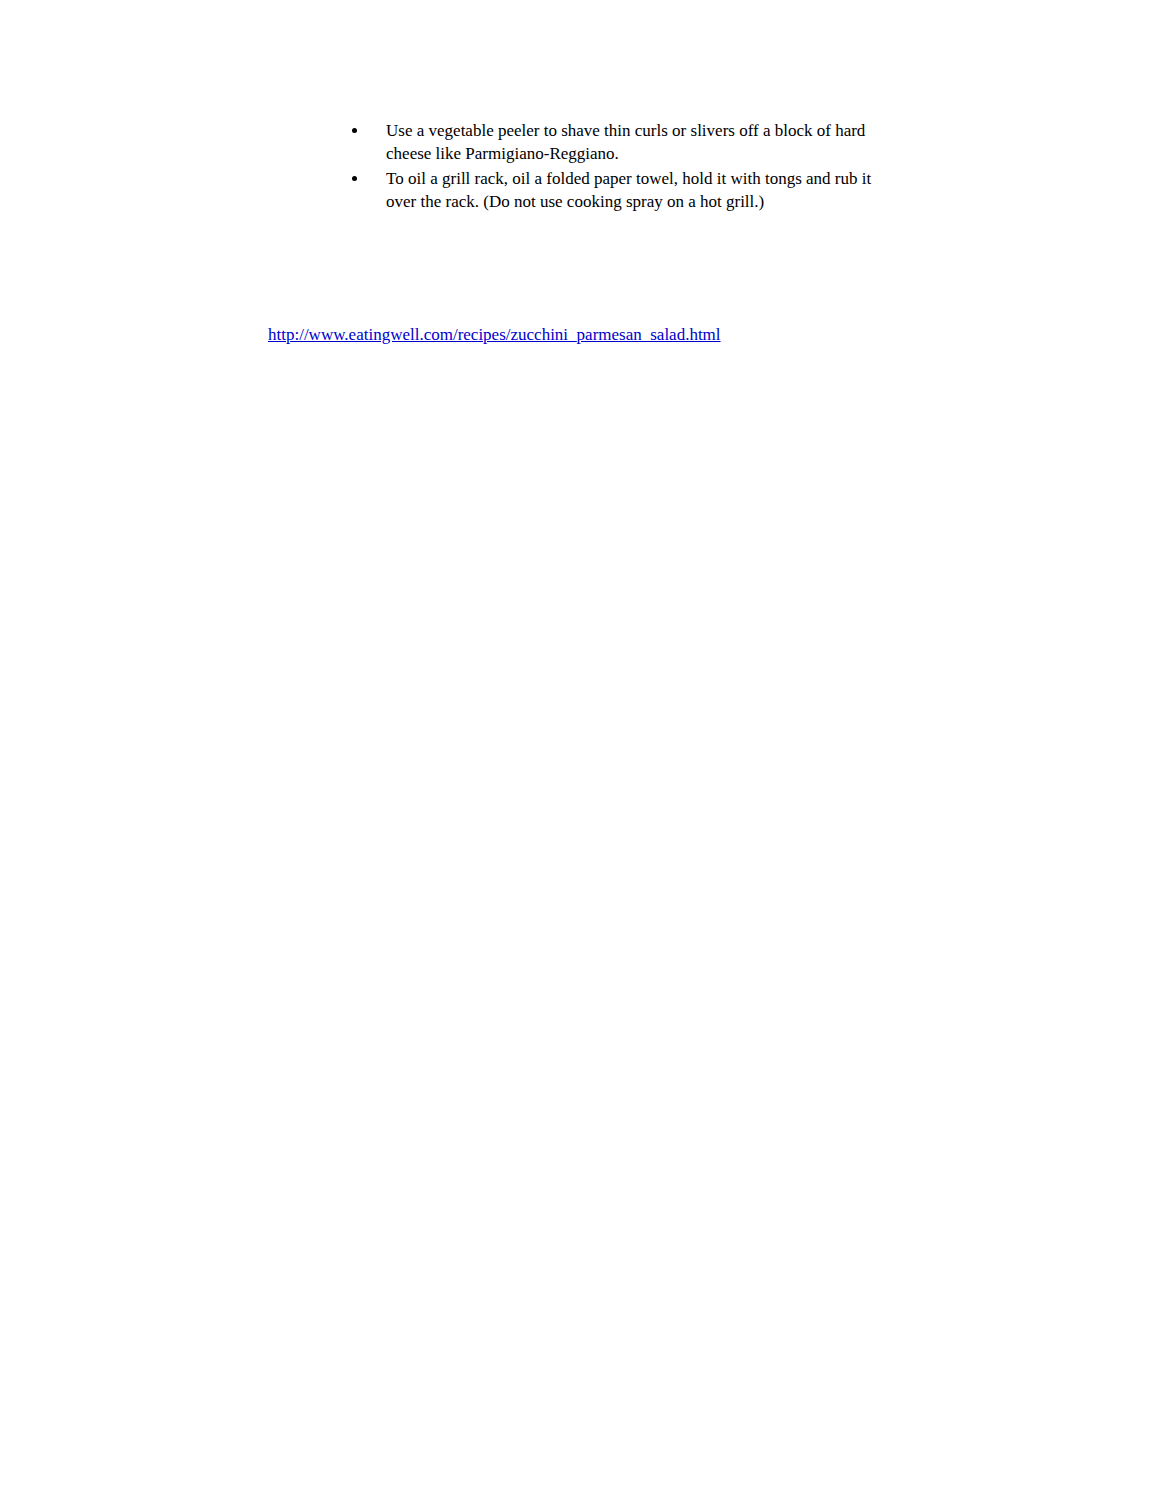Use a vegetable peeler to shave thin curls or slivers off a block of hard cheese like Parmigiano-Reggiano.
To oil a grill rack, oil a folded paper towel, hold it with tongs and rub it over the rack. (Do not use cooking spray on a hot grill.)
http://www.eatingwell.com/recipes/zucchini_parmesan_salad.html